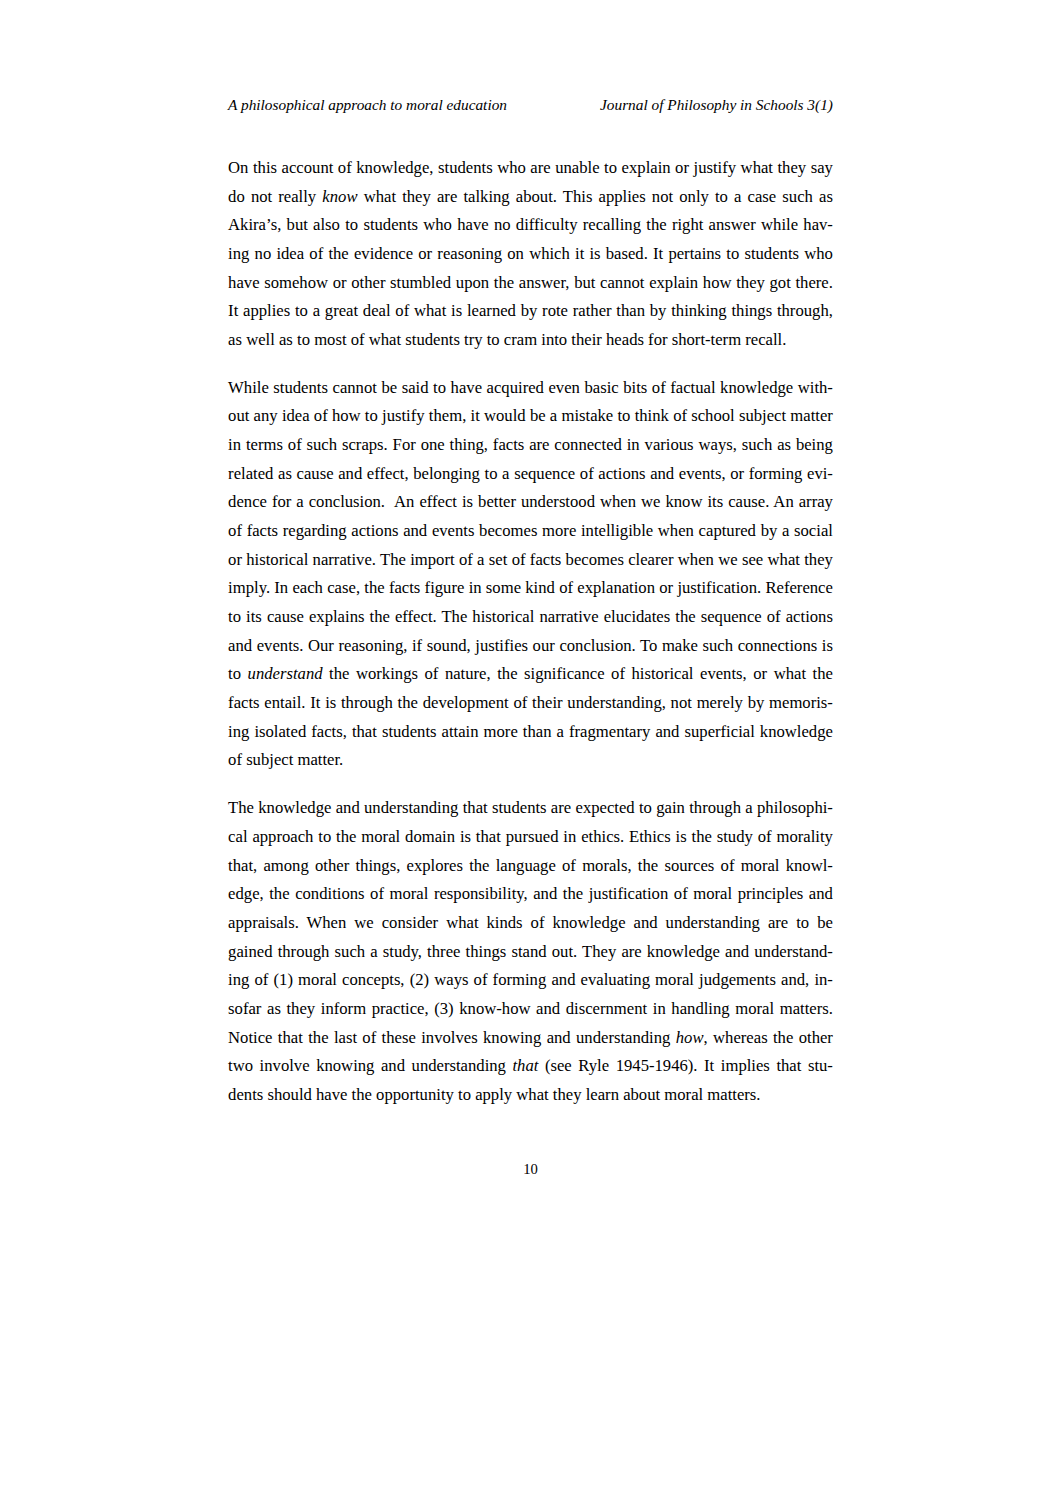A philosophical approach to moral education Journal of Philosophy in Schools 3(1)
On this account of knowledge, students who are unable to explain or justify what they say do not really know what they are talking about. This applies not only to a case such as Akira’s, but also to students who have no difficulty recalling the right answer while having no idea of the evidence or reasoning on which it is based. It pertains to students who have somehow or other stumbled upon the answer, but cannot explain how they got there. It applies to a great deal of what is learned by rote rather than by thinking things through, as well as to most of what students try to cram into their heads for short-term recall.
While students cannot be said to have acquired even basic bits of factual knowledge without any idea of how to justify them, it would be a mistake to think of school subject matter in terms of such scraps. For one thing, facts are connected in various ways, such as being related as cause and effect, belonging to a sequence of actions and events, or forming evidence for a conclusion. An effect is better understood when we know its cause. An array of facts regarding actions and events becomes more intelligible when captured by a social or historical narrative. The import of a set of facts becomes clearer when we see what they imply. In each case, the facts figure in some kind of explanation or justification. Reference to its cause explains the effect. The historical narrative elucidates the sequence of actions and events. Our reasoning, if sound, justifies our conclusion. To make such connections is to understand the workings of nature, the significance of historical events, or what the facts entail. It is through the development of their understanding, not merely by memorising isolated facts, that students attain more than a fragmentary and superficial knowledge of subject matter.
The knowledge and understanding that students are expected to gain through a philosophical approach to the moral domain is that pursued in ethics. Ethics is the study of morality that, among other things, explores the language of morals, the sources of moral knowledge, the conditions of moral responsibility, and the justification of moral principles and appraisals. When we consider what kinds of knowledge and understanding are to be gained through such a study, three things stand out. They are knowledge and understanding of (1) moral concepts, (2) ways of forming and evaluating moral judgements and, insofar as they inform practice, (3) know-how and discernment in handling moral matters. Notice that the last of these involves knowing and understanding how, whereas the other two involve knowing and understanding that (see Ryle 1945-1946). It implies that students should have the opportunity to apply what they learn about moral matters.
10